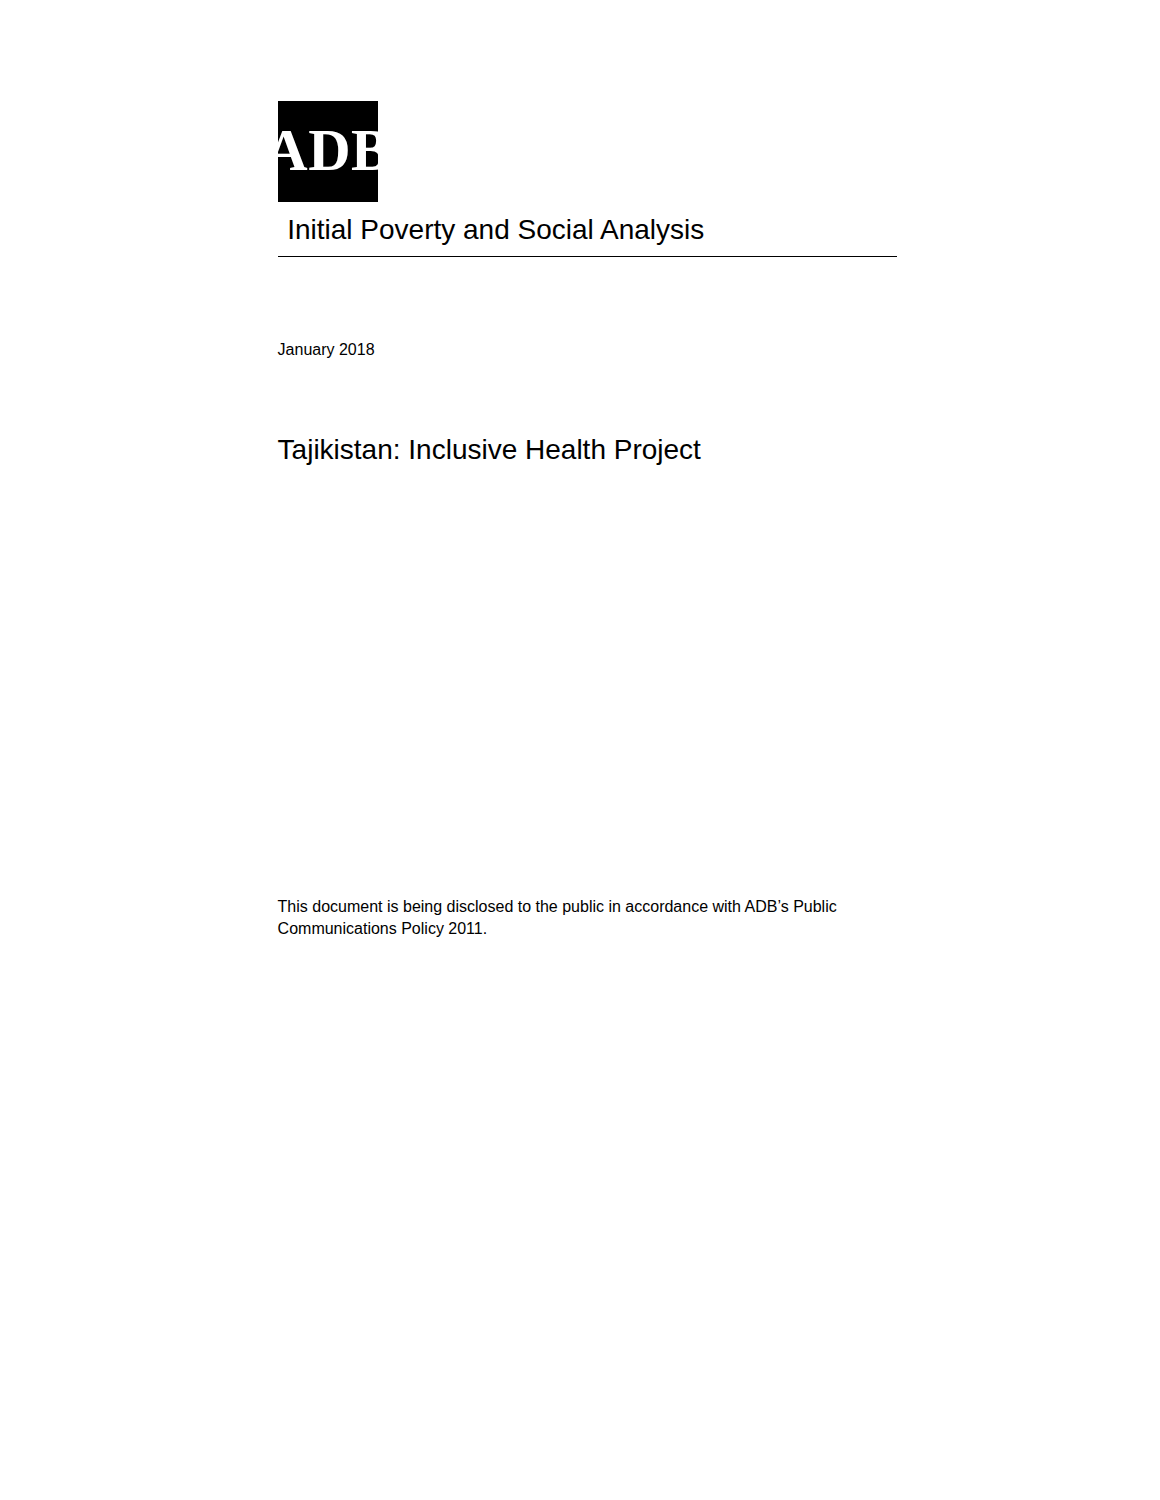ADB
Initial Poverty and Social Analysis
January 2018
Tajikistan: Inclusive Health Project
This document is being disclosed to the public in accordance with ADB’s Public Communications Policy 2011.